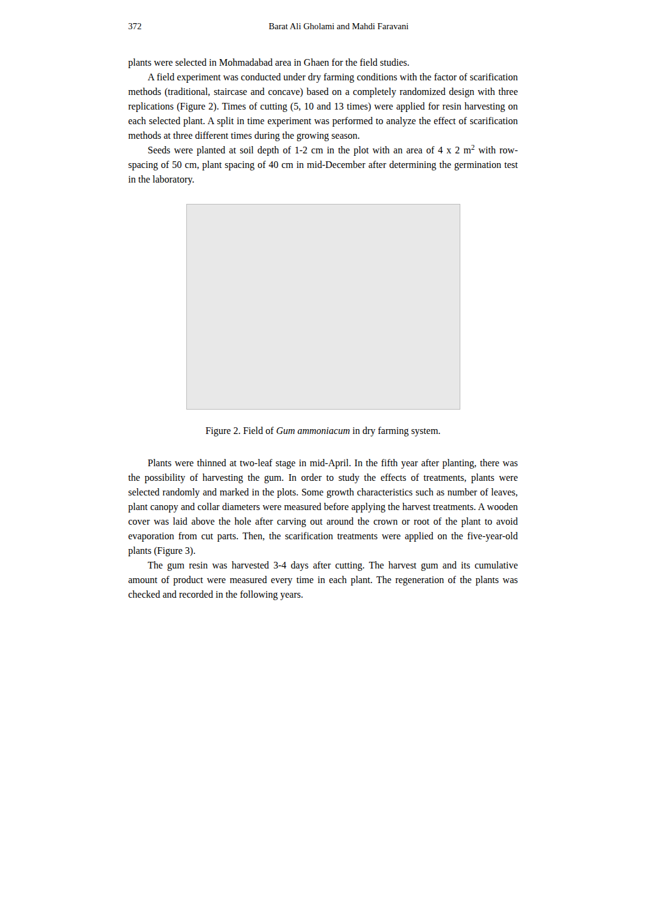372 Barat Ali Gholami and Mahdi Faravani
plants were selected in Mohmadabad area in Ghaen for the field studies.
A field experiment was conducted under dry farming conditions with the factor of scarification methods (traditional, staircase and concave) based on a completely randomized design with three replications (Figure 2). Times of cutting (5, 10 and 13 times) were applied for resin harvesting on each selected plant. A split in time experiment was performed to analyze the effect of scarification methods at three different times during the growing season.
Seeds were planted at soil depth of 1-2 cm in the plot with an area of 4 x 2 m2 with row-spacing of 50 cm, plant spacing of 40 cm in mid-December after determining the germination test in the laboratory.
Figure 2. Field of Gum ammoniacum in dry farming system.
Plants were thinned at two-leaf stage in mid-April. In the fifth year after planting, there was the possibility of harvesting the gum. In order to study the effects of treatments, plants were selected randomly and marked in the plots. Some growth characteristics such as number of leaves, plant canopy and collar diameters were measured before applying the harvest treatments. A wooden cover was laid above the hole after carving out around the crown or root of the plant to avoid evaporation from cut parts. Then, the scarification treatments were applied on the five-year-old plants (Figure 3).
The gum resin was harvested 3-4 days after cutting. The harvest gum and its cumulative amount of product were measured every time in each plant. The regeneration of the plants was checked and recorded in the following years.